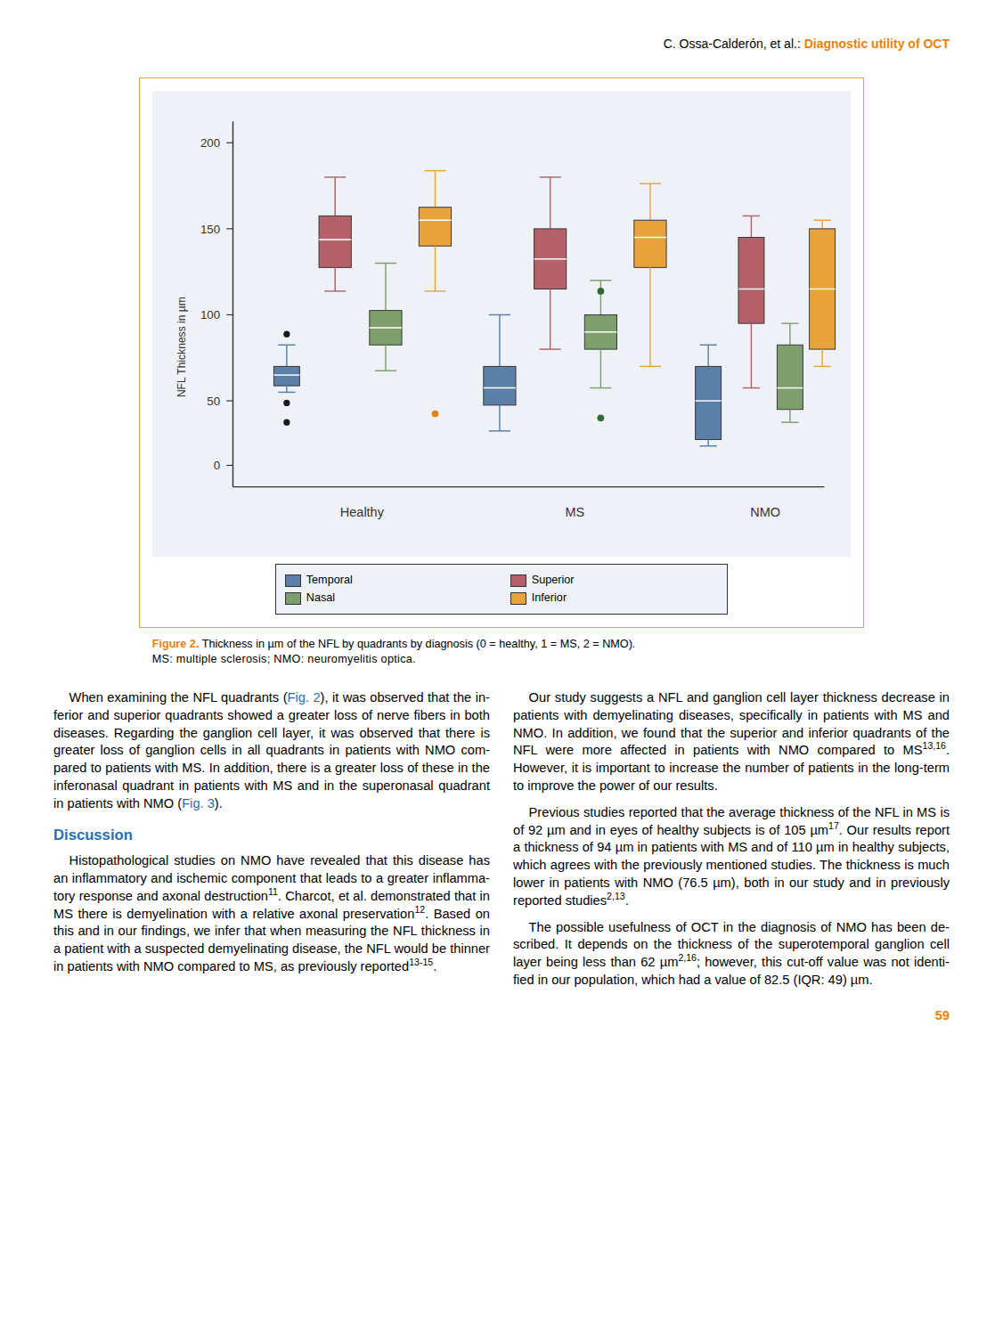C. Ossa-Calderón, et al.: Diagnostic utility of OCT
200 150 100 50 0 NFL Thickness in µm Healthy MS NMO
Temporal
Superior
Nasal
Inferior
Figure 2. Thickness in µm of the NFL by quadrants by diagnosis (0 = healthy, 1 = MS, 2 = NMO).
MS: multiple sclerosis; NMO: neuromyelitis optica.
When examining the NFL quadrants (Fig. 2), it was observed that the inferior and superior quadrants showed a greater loss of nerve fibers in both diseases. Regarding the ganglion cell layer, it was observed that there is greater loss of ganglion cells in all quadrants in patients with NMO compared to patients with MS. In addition, there is a greater loss of these in the inferonasal quadrant in patients with MS and in the superonasal quadrant in patients with NMO (Fig. 3).
Discussion
Histopathological studies on NMO have revealed that this disease has an inflammatory and ischemic component that leads to a greater inflammatory response and axonal destruction11. Charcot, et al. demonstrated that in MS there is demyelination with a relative axonal preservation12. Based on this and in our findings, we infer that when measuring the NFL thickness in a patient with a suspected demyelinating disease, the NFL would be thinner in patients with NMO compared to MS, as previously reported13-15.
Our study suggests a NFL and ganglion cell layer thickness decrease in patients with demyelinating diseases, specifically in patients with MS and NMO. In addition, we found that the superior and inferior quadrants of the NFL were more affected in patients with NMO compared to MS13,16. However, it is important to increase the number of patients in the long-term to improve the power of our results.
Previous studies reported that the average thickness of the NFL in MS is of 92 µm and in eyes of healthy subjects is of 105 µm17. Our results report a thickness of 94 µm in patients with MS and of 110 µm in healthy subjects, which agrees with the previously mentioned studies. The thickness is much lower in patients with NMO (76.5 µm), both in our study and in previously reported studies2,13.
The possible usefulness of OCT in the diagnosis of NMO has been described. It depends on the thickness of the superotemporal ganglion cell layer being less than 62 µm2,16; however, this cut-off value was not identified in our population, which had a value of 82.5 (IQR: 49) µm.
59